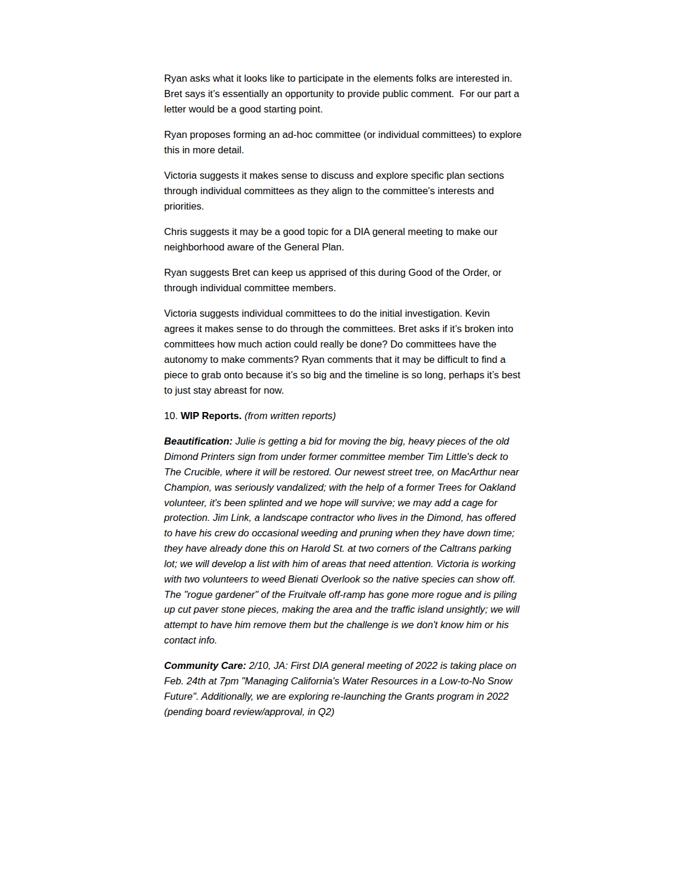Ryan asks what it looks like to participate in the elements folks are interested in. Bret says it’s essentially an opportunity to provide public comment. For our part a letter would be a good starting point.
Ryan proposes forming an ad-hoc committee (or individual committees) to explore this in more detail.
Victoria suggests it makes sense to discuss and explore specific plan sections through individual committees as they align to the committee's interests and priorities.
Chris suggests it may be a good topic for a DIA general meeting to make our neighborhood aware of the General Plan.
Ryan suggests Bret can keep us apprised of this during Good of the Order, or through individual committee members.
Victoria suggests individual committees to do the initial investigation. Kevin agrees it makes sense to do through the committees. Bret asks if it’s broken into committees how much action could really be done? Do committees have the autonomy to make comments? Ryan comments that it may be difficult to find a piece to grab onto because it’s so big and the timeline is so long, perhaps it’s best to just stay abreast for now.
10. WIP Reports. (from written reports)
Beautification: Julie is getting a bid for moving the big, heavy pieces of the old Dimond Printers sign from under former committee member Tim Little's deck to The Crucible, where it will be restored. Our newest street tree, on MacArthur near Champion, was seriously vandalized; with the help of a former Trees for Oakland volunteer, it's been splinted and we hope will survive; we may add a cage for protection. Jim Link, a landscape contractor who lives in the Dimond, has offered to have his crew do occasional weeding and pruning when they have down time; they have already done this on Harold St. at two corners of the Caltrans parking lot; we will develop a list with him of areas that need attention. Victoria is working with two volunteers to weed Bienati Overlook so the native species can show off. The "rogue gardener" of the Fruitvale off-ramp has gone more rogue and is piling up cut paver stone pieces, making the area and the traffic island unsightly; we will attempt to have him remove them but the challenge is we don't know him or his contact info.
Community Care: 2/10, JA: First DIA general meeting of 2022 is taking place on Feb. 24th at 7pm "Managing California's Water Resources in a Low-to-No Snow Future". Additionally, we are exploring re-launching the Grants program in 2022 (pending board review/approval, in Q2)